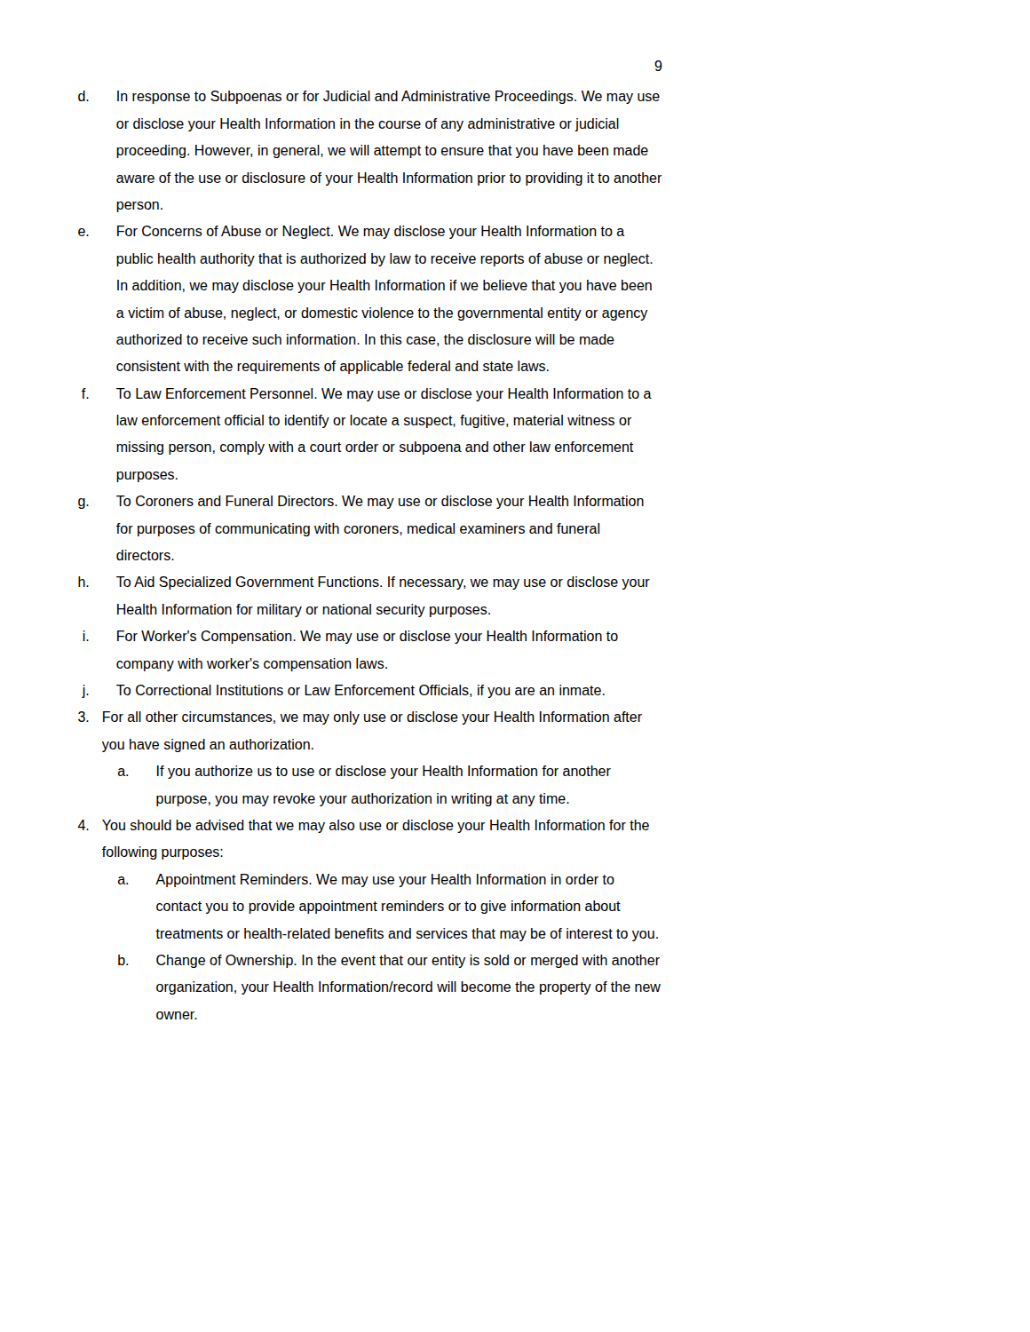9
In response to Subpoenas or for Judicial and Administrative Proceedings. We may use or disclose your Health Information in the course of any administrative or judicial proceeding. However, in general, we will attempt to ensure that you have been made aware of the use or disclosure of your Health Information prior to providing it to another person.
For Concerns of Abuse or Neglect. We may disclose your Health Information to a public health authority that is authorized by law to receive reports of abuse or neglect. In addition, we may disclose your Health Information if we believe that you have been a victim of abuse, neglect, or domestic violence to the governmental entity or agency authorized to receive such information. In this case, the disclosure will be made consistent with the requirements of applicable federal and state laws.
To Law Enforcement Personnel. We may use or disclose your Health Information to a law enforcement official to identify or locate a suspect, fugitive, material witness or missing person, comply with a court order or subpoena and other law enforcement purposes.
To Coroners and Funeral Directors. We may use or disclose your Health Information for purposes of communicating with coroners, medical examiners and funeral directors.
To Aid Specialized Government Functions. If necessary, we may use or disclose your Health Information for military or national security purposes.
For Worker's Compensation. We may use or disclose your Health Information to company with worker's compensation laws.
To Correctional Institutions or Law Enforcement Officials, if you are an inmate.
For all other circumstances, we may only use or disclose your Health Information after you have signed an authorization.
If you authorize us to use or disclose your Health Information for another purpose, you may revoke your authorization in writing at any time.
You should be advised that we may also use or disclose your Health Information for the following purposes:
Appointment Reminders. We may use your Health Information in order to contact you to provide appointment reminders or to give information about treatments or health-related benefits and services that may be of interest to you.
Change of Ownership. In the event that our entity is sold or merged with another organization, your Health Information/record will become the property of the new owner.